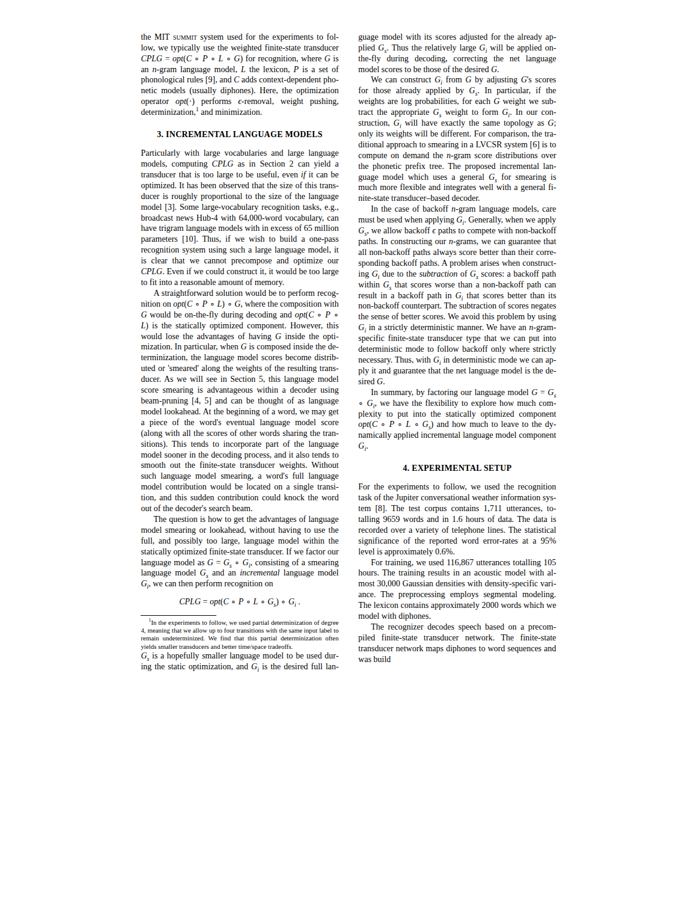the MIT summit system used for the experiments to follow, we typically use the weighted finite-state transducer CPLG = opt(C ∘ P ∘ L ∘ G) for recognition, where G is an n-gram language model, L the lexicon, P is a set of phonological rules [9], and C adds context-dependent phonetic models (usually diphones). Here, the optimization operator opt(·) performs ϵ-removal, weight pushing, determinization,1 and minimization.
3. Incremental Language Models
Particularly with large vocabularies and large language models, computing CPLG as in Section 2 can yield a transducer that is too large to be useful, even if it can be optimized. It has been observed that the size of this transducer is roughly proportional to the size of the language model [3]. Some large-vocabulary recognition tasks, e.g., broadcast news Hub-4 with 64,000-word vocabulary, can have trigram language models with in excess of 65 million parameters [10]. Thus, if we wish to build a one-pass recognition system using such a large language model, it is clear that we cannot precompose and optimize our CPLG. Even if we could construct it, it would be too large to fit into a reasonable amount of memory.
A straightforward solution would be to perform recognition on opt(C ∘ P ∘ L) ∘ G, where the composition with G would be on-the-fly during decoding and opt(C ∘ P ∘ L) is the statically optimized component. However, this would lose the advantages of having G inside the optimization. In particular, when G is composed inside the determinization, the language model scores become distributed or 'smeared' along the weights of the resulting transducer. As we will see in Section 5, this language model score smearing is advantageous within a decoder using beam-pruning [4, 5] and can be thought of as language model lookahead. At the beginning of a word, we may get a piece of the word's eventual language model score (along with all the scores of other words sharing the transitions). This tends to incorporate part of the language model sooner in the decoding process, and it also tends to smooth out the finite-state transducer weights. Without such language model smearing, a word's full language model contribution would be located on a single transition, and this sudden contribution could knock the word out of the decoder's search beam.
The question is how to get the advantages of language model smearing or lookahead, without having to use the full, and possibly too large, language model within the statically optimized finite-state transducer. If we factor our language model as G = Gs ∘ Gi, consisting of a smearing language model Gs and an incremental language model Gi, we can then perform recognition on
CPLG = opt(C ∘ P ∘ L ∘ Gs) ∘ Gi .
1In the experiments to follow, we used partial determinization of degree 4, meaning that we allow up to four transitions with the same input label to remain undeterminized. We find that this partial determinization often yields smaller transducers and better time/space tradeoffs.
Gs is a hopefully smaller language model to be used during the static optimization, and Gi is the desired full language model with its scores adjusted for the already applied Gs. Thus the relatively large Gi will be applied on-the-fly during decoding, correcting the net language model scores to be those of the desired G.
We can construct Gi from G by adjusting G's scores for those already applied by Gs. In particular, if the weights are log probabilities, for each G weight we subtract the appropriate Gs weight to form Gi. In our construction, Gi will have exactly the same topology as G; only its weights will be different. For comparison, the traditional approach to smearing in a LVCSR system [6] is to compute on demand the n-gram score distributions over the phonetic prefix tree. The proposed incremental language model which uses a general Gs for smearing is much more flexible and integrates well with a general finite-state transducer–based decoder.
In the case of backoff n-gram language models, care must be used when applying Gi. Generally, when we apply Gs, we allow backoff ϵ paths to compete with non-backoff paths. In constructing our n-grams, we can guarantee that all non-backoff paths always score better than their corresponding backoff paths. A problem arises when constructing Gi due to the subtraction of Gs scores: a backoff path within Gs that scores worse than a non-backoff path can result in a backoff path in Gi that scores better than its non-backoff counterpart. The subtraction of scores negates the sense of better scores. We avoid this problem by using Gi in a strictly deterministic manner. We have an n-gram-specific finite-state transducer type that we can put into deterministic mode to follow backoff only where strictly necessary. Thus, with Gi in deterministic mode we can apply it and guarantee that the net language model is the desired G.
In summary, by factoring our language model G = Gs ∘ Gi, we have the flexibility to explore how much complexity to put into the statically optimized component opt(C ∘ P ∘ L ∘ Gs) and how much to leave to the dynamically applied incremental language model component Gi.
4. Experimental Setup
For the experiments to follow, we used the recognition task of the Jupiter conversational weather information system [8]. The test corpus contains 1,711 utterances, totalling 9659 words and in 1.6 hours of data. The data is recorded over a variety of telephone lines. The statistical significance of the reported word error-rates at a 95% level is approximately 0.6%.
For training, we used 116,867 utterances totalling 105 hours. The training results in an acoustic model with almost 30,000 Gaussian densities with density-specific variance. The preprocessing employs segmental modeling. The lexicon contains approximately 2000 words which we model with diphones.
The recognizer decodes speech based on a precompiled finite-state transducer network. The finite-state transducer network maps diphones to word sequences and was build